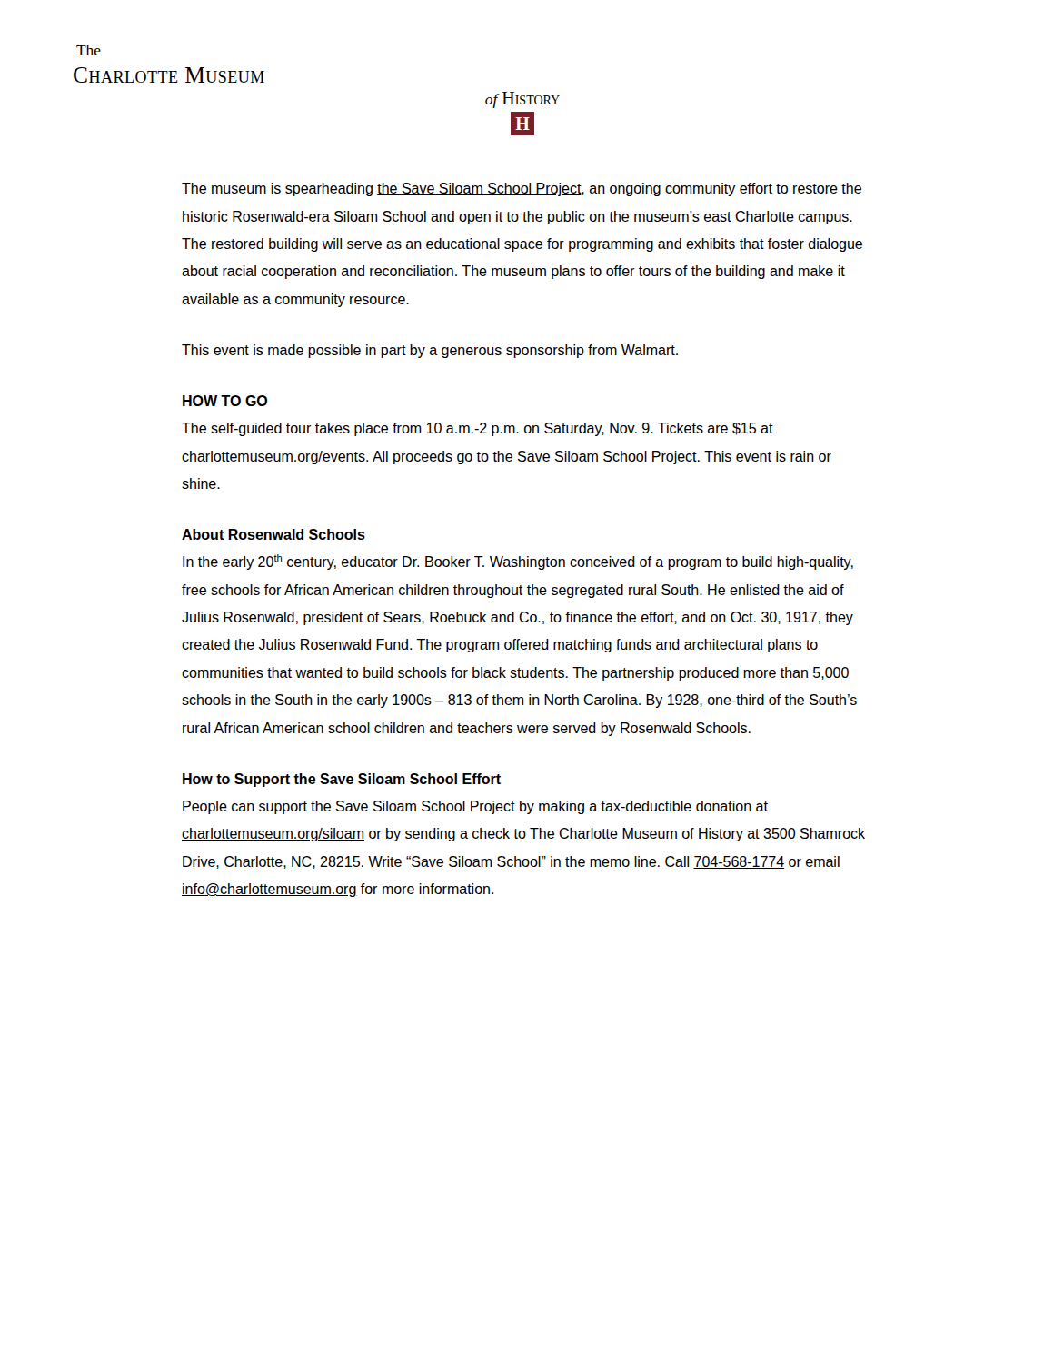The Charlotte Museum of History H
The museum is spearheading the Save Siloam School Project, an ongoing community effort to restore the historic Rosenwald-era Siloam School and open it to the public on the museum’s east Charlotte campus. The restored building will serve as an educational space for programming and exhibits that foster dialogue about racial cooperation and reconciliation. The museum plans to offer tours of the building and make it available as a community resource.
This event is made possible in part by a generous sponsorship from Walmart.
HOW TO GO
The self-guided tour takes place from 10 a.m.-2 p.m. on Saturday, Nov. 9. Tickets are $15 at charlottemuseum.org/events. All proceeds go to the Save Siloam School Project. This event is rain or shine.
About Rosenwald Schools
In the early 20th century, educator Dr. Booker T. Washington conceived of a program to build high-quality, free schools for African American children throughout the segregated rural South. He enlisted the aid of Julius Rosenwald, president of Sears, Roebuck and Co., to finance the effort, and on Oct. 30, 1917, they created the Julius Rosenwald Fund. The program offered matching funds and architectural plans to communities that wanted to build schools for black students. The partnership produced more than 5,000 schools in the South in the early 1900s – 813 of them in North Carolina. By 1928, one-third of the South’s rural African American school children and teachers were served by Rosenwald Schools.
How to Support the Save Siloam School Effort
People can support the Save Siloam School Project by making a tax-deductible donation at charlottemuseum.org/siloam or by sending a check to The Charlotte Museum of History at 3500 Shamrock Drive, Charlotte, NC, 28215. Write “Save Siloam School” in the memo line. Call 704-568-1774 or email info@charlottemuseum.org for more information.